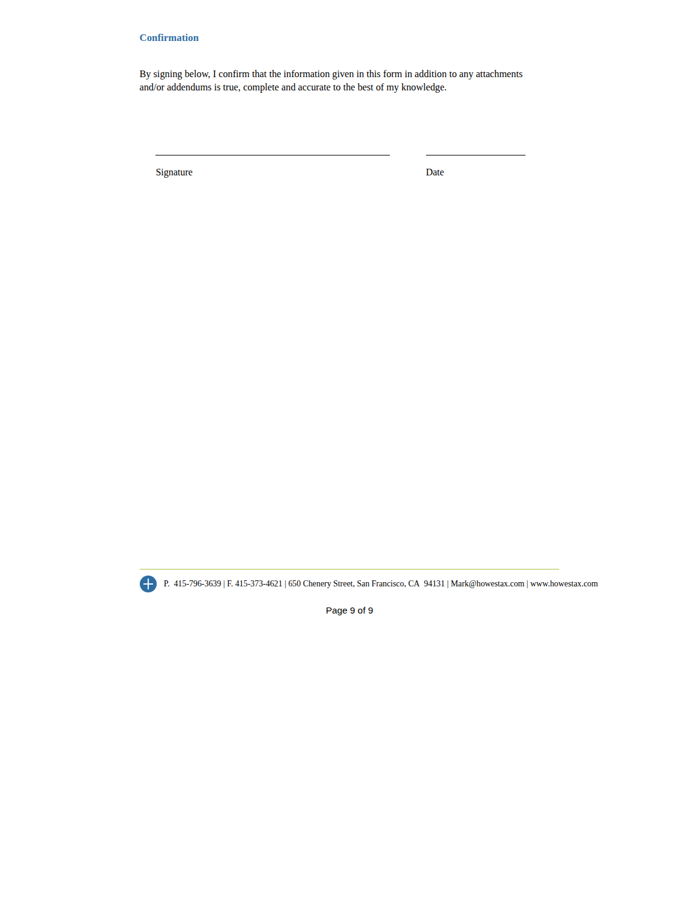Confirmation
By signing below, I confirm that the information given in this form in addition to any attachments and/or addendums is true, complete and accurate to the best of my knowledge.
Signature
Date
P. 415-796-3639 | F. 415-373-4621 | 650 Chenery Street, San Francisco, CA 94131 | Mark@howestax.com | www.howestax.com
Page 9 of 9